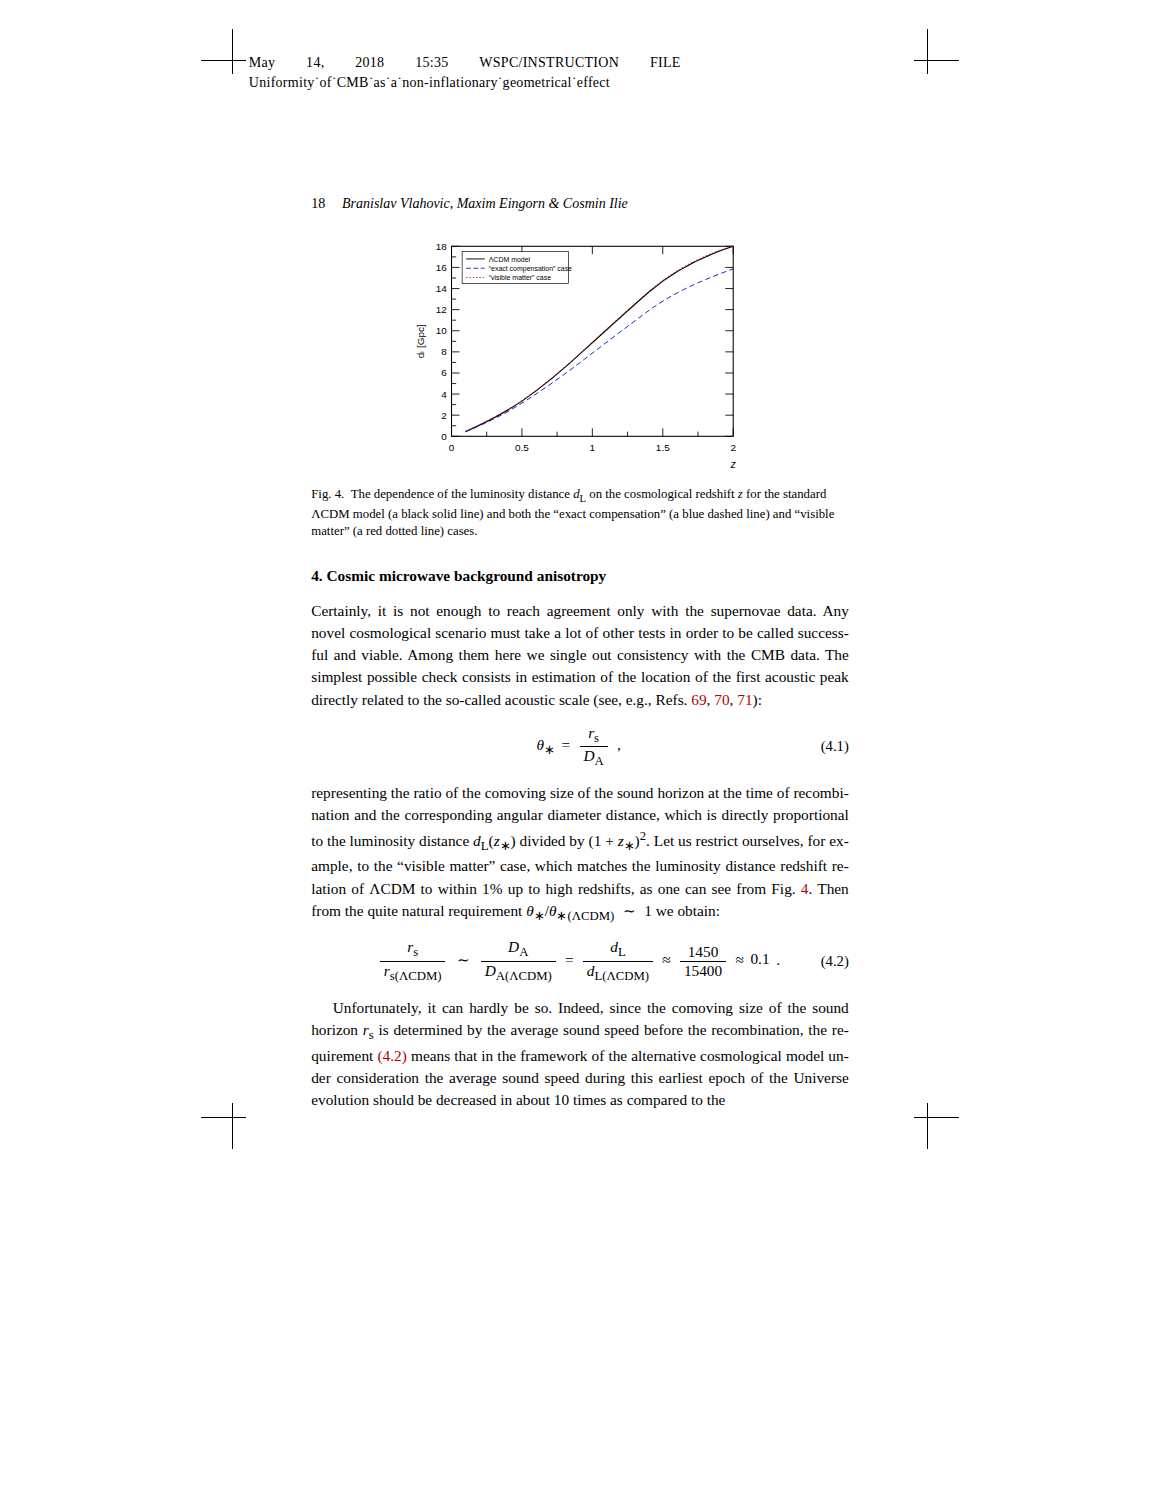May 14, 201815:35 WSPC/INSTRUCTION FILE
Uniformity˙of˙CMB˙as˙a˙non-inflationary˙geometrical˙effect
18 Branislav Vlahovic, Maxim Eingorn & Cosmin Ilie
18 16 14 12 10 8 6 4 2 0 0 0.5 1 1.5 2 z dₗ [Gpc] ΛCDM model “exact compensation” case “visible matter” case
Fig. 4. The dependence of the luminosity distance dL on the cosmological redshift z for the standard ΛCDM model (a black solid line) and both the “exact compensation” (a blue dashed line) and “visible matter” (a red dotted line) cases.
4. Cosmic microwave background anisotropy
Certainly, it is not enough to reach agreement only with the supernovae data. Any novel cosmological scenario must take a lot of other tests in order to be called successful and viable. Among them here we single out consistency with the CMB data. The simplest possible check consists in estimation of the location of the first acoustic peak directly related to the so-called acoustic scale (see, e.g., Refs. 69, 70, 71):
θ∗ = rs DA , (4.1)
representing the ratio of the comoving size of the sound horizon at the time of recombination and the corresponding angular diameter distance, which is directly proportional to the luminosity distance dL(z∗) divided by (1 + z∗)2. Let us restrict ourselves, for example, to the “visible matter” case, which matches the luminosity distance redshift relation of ΛCDM to within 1% up to high redshifts, as one can see from Fig. 4. Then from the quite natural requirement θ∗/θ∗(ΛCDM) ∼ 1 we obtain:
rs rs(ΛCDM) ∼ DA DA(ΛCDM) = dL dL(ΛCDM) ≈ 1450 15400 ≈ 0.1 . (4.2)
Unfortunately, it can hardly be so. Indeed, since the comoving size of the sound horizon rs is determined by the average sound speed before the recombination, the requirement (4.2) means that in the framework of the alternative cosmological model under consideration the average sound speed during this earliest epoch of the Universe evolution should be decreased in about 10 times as compared to the